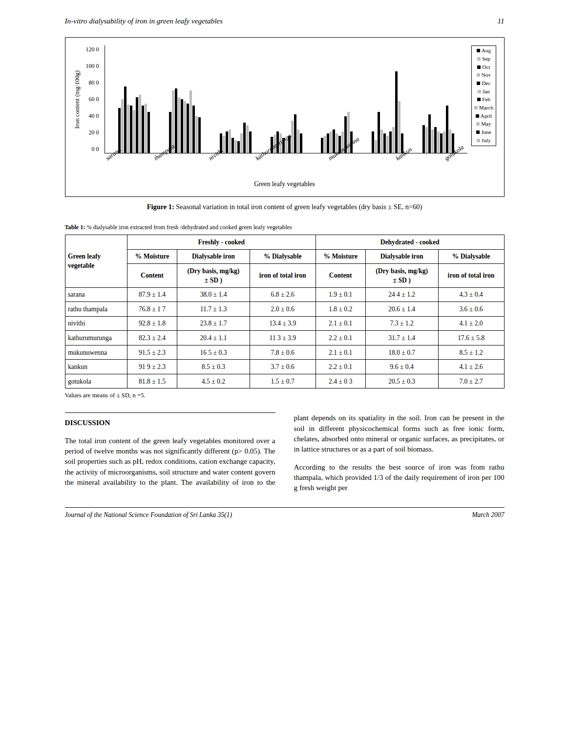In-vitro dialysability of iron in green leafy vegetables 11
Iron content (mg/100g)
120 0 100 0 80 0 60 0 40 0 20 0 0 0
Aug Sep Oct Nov Dec Jan Feb March April May June July
sarana thampala nivithi kathurumurunga mukunuwenna kankun gotukola
Green leafy vegetables
Figure 1: Seasonal variation in total iron content of green leafy vegetables (dry basis ± SE, n=60)
Table 1: % dialysable iron extracted from fresh /dehydrated and cooked green leafy vegetables
| Green leafy vegetable | Freshly - cooked | Dehydrated - cooked |
| --- | --- | --- |
| % Moisture | Dialysable iron | % Dialysable | % Moisture | Dialysable iron | % Dialysable |
| Content | (Dry basis, mg/kg) ± SD ) | iron of total iron | Content | (Dry basis, mg/kg) ± SD ) | iron of total iron |
| sarana | 87.9 ± 1.4 | 38.0 ± 1.4 | 6.8 ± 2.6 | 1.9 ± 0.1 | 24 4 ± 1.2 | 4.3 ± 0.4 |
| rathu thampala | 76.8 ± 1 7 | 11.7 ± 1.3 | 2.0 ± 0.6 | 1.8 ± 0.2 | 20.6 ± 1.4 | 3.6 ± 0.6 |
| nivithi | 92.8 ± 1.8 | 23.8 ± 1.7 | 13.4 ± 3.9 | 2.1 ± 0.1 | 7.3 ± 1.2 | 4.1 ± 2.0 |
| kathurumurunga | 82.3 ± 2.4 | 20.4 ± 1.1 | 11 3 ± 3.9 | 2.2 ± 0.1 | 31.7 ± 1.4 | 17.6 ± 5.8 |
| mukunuwenna | 91.5 ± 2.3 | 16 5 ± 0.3 | 7.8 ± 0.6 | 2.1 ± 0.1 | 18.0 ± 0.7 | 8.5 ± 1.2 |
| kankun | 91 9 ± 2.3 | 8.5 ± 0.3 | 3.7 ± 0.6 | 2.2 ± 0.1 | 9.6 ± 0.4 | 4.1 ± 2.6 |
| gotukola | 81.8 ± 1.5 | 4.5 ± 0.2 | 1.5 ± 0.7 | 2.4 ± 0 3 | 20.5 ± 0.3 | 7.0 ± 2.7 |
Values are means of ± SD, n =5.
DISCUSSION
The total iron content of the green leafy vegetables monitored over a period of twelve months was not significantly different (p> 0.05). The soil properties such as pH, redox conditions, cation exchange capacity, the activity of microorganisms, soil structure and water content govern the mineral availability to the plant. The availability of iron to the plant depends on its spatiality in the soil. Iron can be present in the soil in different physicochemical forms such as free ionic form, chelates, absorbed onto mineral or organic surfaces, as precipitates, or in lattice structures or as a part of soil biomass.
According to the results the best source of iron was from rathu thampala, which provided 1/3 of the daily requirement of iron per 100 g fresh weight per
Journal of the National Science Foundation of Sri Lanka 35(1) March 2007